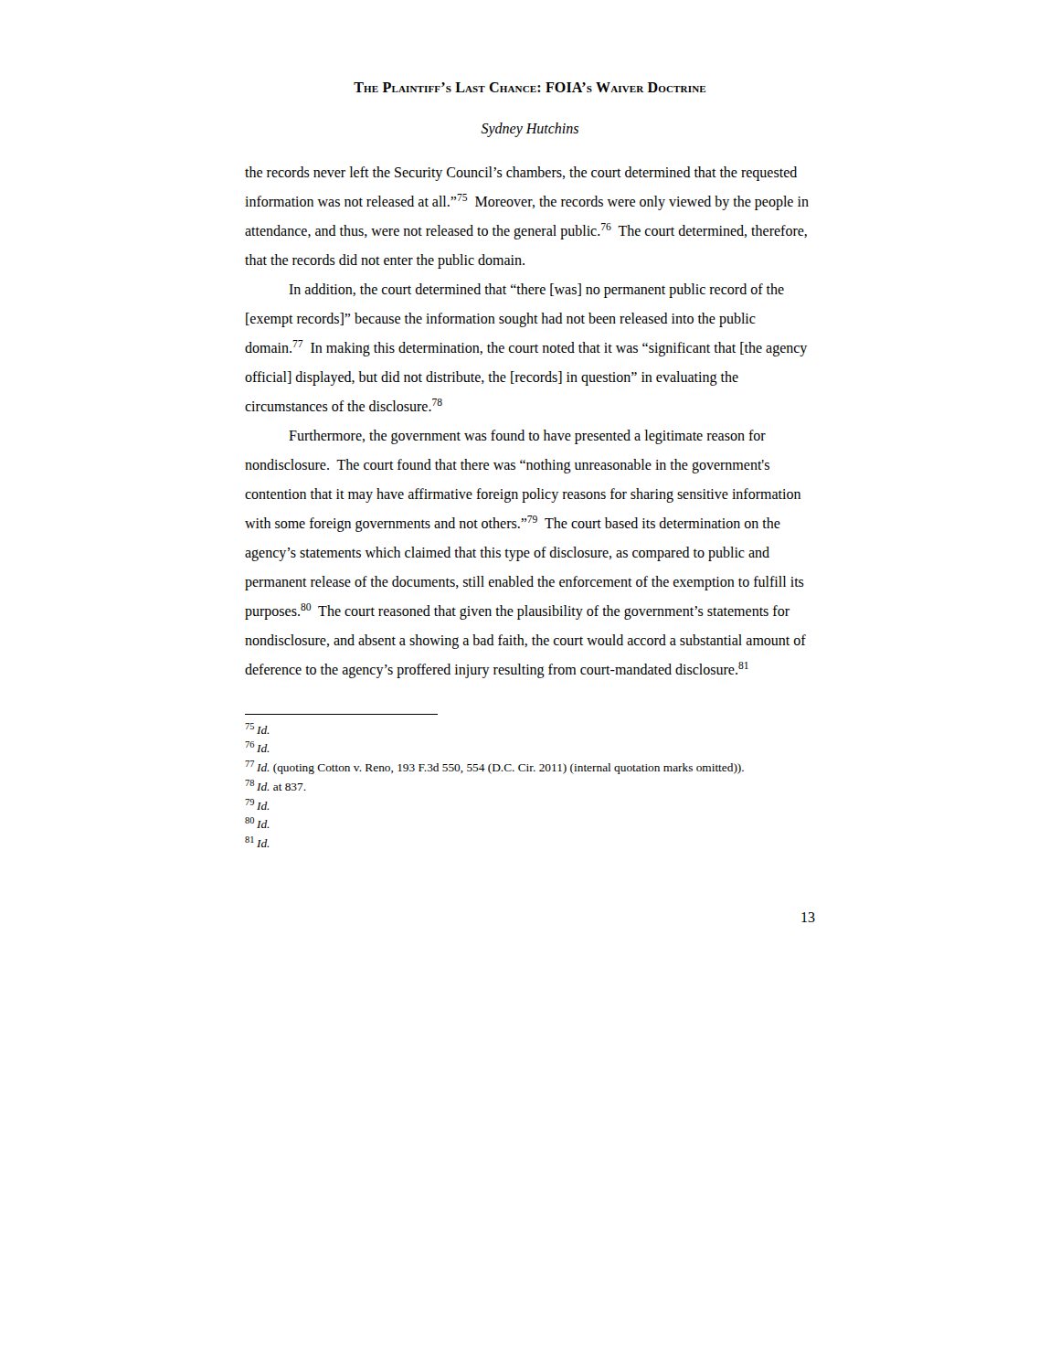The Plaintiff’s Last Chance: FOIA’s Waiver Doctrine
Sydney Hutchins
the records never left the Security Council’s chambers, the court determined that the requested information was not released at all.”75 Moreover, the records were only viewed by the people in attendance, and thus, were not released to the general public.76 The court determined, therefore, that the records did not enter the public domain.
In addition, the court determined that “there [was] no permanent public record of the [exempt records]” because the information sought had not been released into the public domain.77 In making this determination, the court noted that it was “significant that [the agency official] displayed, but did not distribute, the [records] in question” in evaluating the circumstances of the disclosure.78
Furthermore, the government was found to have presented a legitimate reason for nondisclosure. The court found that there was “nothing unreasonable in the government's contention that it may have affirmative foreign policy reasons for sharing sensitive information with some foreign governments and not others.”79 The court based its determination on the agency’s statements which claimed that this type of disclosure, as compared to public and permanent release of the documents, still enabled the enforcement of the exemption to fulfill its purposes.80 The court reasoned that given the plausibility of the government’s statements for nondisclosure, and absent a showing a bad faith, the court would accord a substantial amount of deference to the agency’s proffered injury resulting from court-mandated disclosure.81
75 Id.
76 Id.
77 Id. (quoting Cotton v. Reno, 193 F.3d 550, 554 (D.C. Cir. 2011) (internal quotation marks omitted)).
78 Id. at 837.
79 Id.
80 Id.
81 Id.
13